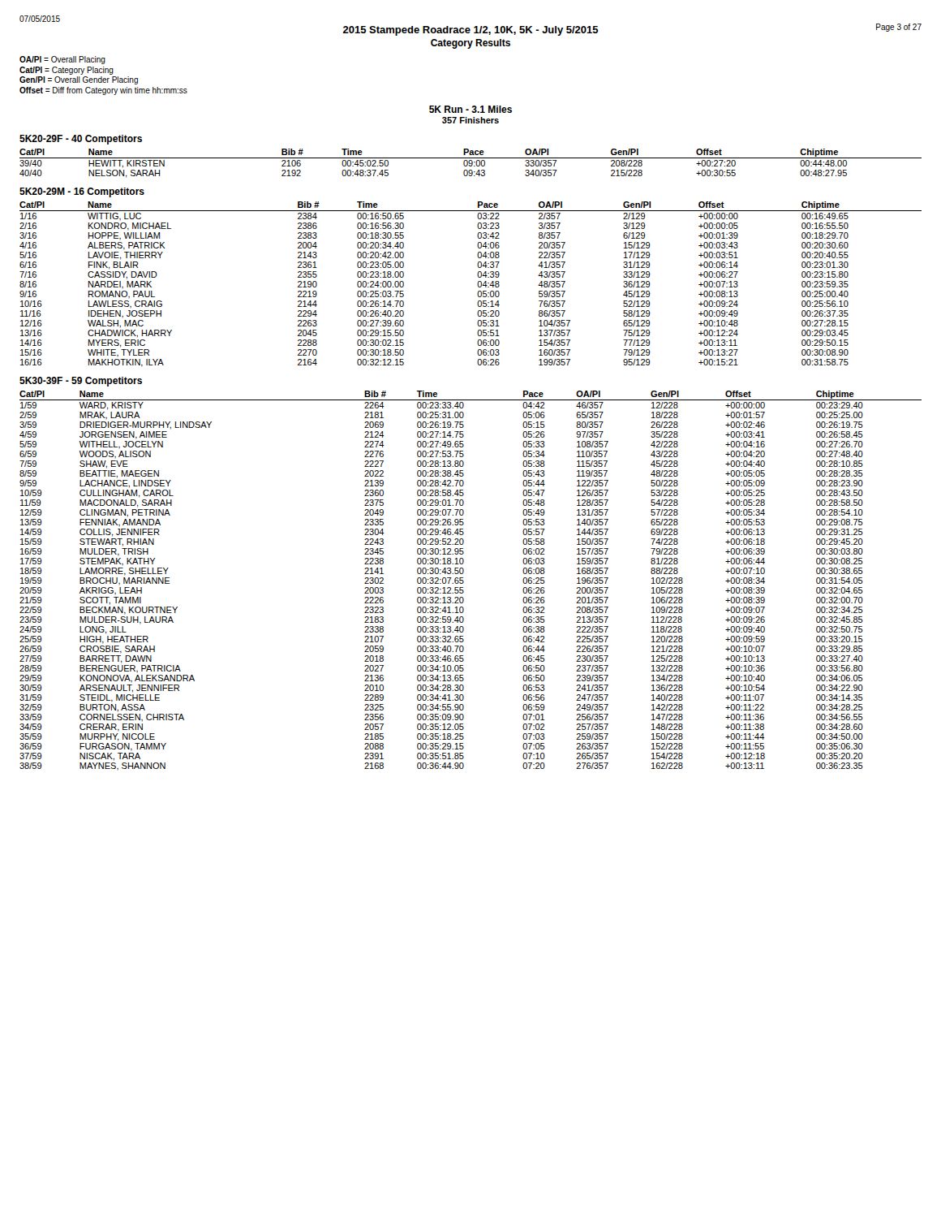07/05/2015
Page 3 of 27
2015 Stampede Roadrace 1/2, 10K, 5K - July 5/2015
Category Results
OA/Pl = Overall Placing
Cat/Pl = Category Placing
Gen/Pl = Overall Gender Placing
Offset = Diff from Category win time hh:mm:ss
5K Run - 3.1 Miles
357 Finishers
5K20-29F - 40 Competitors
5K20-29F results
| Cat/Pl | Name | Bib # | Time | Pace | OA/Pl | Gen/Pl | Offset | Chiptime |
| --- | --- | --- | --- | --- | --- | --- | --- | --- |
| 39/40 | HEWITT, KIRSTEN | 2106 | 00:45:02.50 | 09:00 | 330/357 | 208/228 | +00:27:20 | 00:44:48.00 |
| 40/40 | NELSON, SARAH | 2192 | 00:48:37.45 | 09:43 | 340/357 | 215/228 | +00:30:55 | 00:48:27.95 |
5K20-29M - 16 Competitors
5K20-29M results
| Cat/Pl | Name | Bib # | Time | Pace | OA/Pl | Gen/Pl | Offset | Chiptime |
| --- | --- | --- | --- | --- | --- | --- | --- | --- |
| 1/16 | WITTIG, LUC | 2384 | 00:16:50.65 | 03:22 | 2/357 | 2/129 | +00:00:00 | 00:16:49.65 |
| 2/16 | KONDRO, MICHAEL | 2386 | 00:16:56.30 | 03:23 | 3/357 | 3/129 | +00:00:05 | 00:16:55.50 |
| 3/16 | HOPPE, WILLIAM | 2383 | 00:18:30.55 | 03:42 | 8/357 | 6/129 | +00:01:39 | 00:18:29.70 |
| 4/16 | ALBERS, PATRICK | 2004 | 00:20:34.40 | 04:06 | 20/357 | 15/129 | +00:03:43 | 00:20:30.60 |
| 5/16 | LAVOIE, THIERRY | 2143 | 00:20:42.00 | 04:08 | 22/357 | 17/129 | +00:03:51 | 00:20:40.55 |
| 6/16 | FINK, BLAIR | 2361 | 00:23:05.00 | 04:37 | 41/357 | 31/129 | +00:06:14 | 00:23:01.30 |
| 7/16 | CASSIDY, DAVID | 2355 | 00:23:18.00 | 04:39 | 43/357 | 33/129 | +00:06:27 | 00:23:15.80 |
| 8/16 | NARDEI, MARK | 2190 | 00:24:00.00 | 04:48 | 48/357 | 36/129 | +00:07:13 | 00:23:59.35 |
| 9/16 | ROMANO, PAUL | 2219 | 00:25:03.75 | 05:00 | 59/357 | 45/129 | +00:08:13 | 00:25:00.40 |
| 10/16 | LAWLESS, CRAIG | 2144 | 00:26:14.70 | 05:14 | 76/357 | 52/129 | +00:09:24 | 00:25:56.10 |
| 11/16 | IDEHEN, JOSEPH | 2294 | 00:26:40.20 | 05:20 | 86/357 | 58/129 | +00:09:49 | 00:26:37.35 |
| 12/16 | WALSH, MAC | 2263 | 00:27:39.60 | 05:31 | 104/357 | 65/129 | +00:10:48 | 00:27:28.15 |
| 13/16 | CHADWICK, HARRY | 2045 | 00:29:15.50 | 05:51 | 137/357 | 75/129 | +00:12:24 | 00:29:03.45 |
| 14/16 | MYERS, ERIC | 2288 | 00:30:02.15 | 06:00 | 154/357 | 77/129 | +00:13:11 | 00:29:50.15 |
| 15/16 | WHITE, TYLER | 2270 | 00:30:18.50 | 06:03 | 160/357 | 79/129 | +00:13:27 | 00:30:08.90 |
| 16/16 | MAKHOTKIN, ILYA | 2164 | 00:32:12.15 | 06:26 | 199/357 | 95/129 | +00:15:21 | 00:31:58.75 |
5K30-39F - 59 Competitors
5K30-39F results
| Cat/Pl | Name | Bib # | Time | Pace | OA/Pl | Gen/Pl | Offset | Chiptime |
| --- | --- | --- | --- | --- | --- | --- | --- | --- |
| 1/59 | WARD, KRISTY | 2264 | 00:23:33.40 | 04:42 | 46/357 | 12/228 | +00:00:00 | 00:23:29.40 |
| 2/59 | MRAK, LAURA | 2181 | 00:25:31.00 | 05:06 | 65/357 | 18/228 | +00:01:57 | 00:25:25.00 |
| 3/59 | DRIEDIGER-MURPHY, LINDSAY | 2069 | 00:26:19.75 | 05:15 | 80/357 | 26/228 | +00:02:46 | 00:26:19.75 |
| 4/59 | JORGENSEN, AIMEE | 2124 | 00:27:14.75 | 05:26 | 97/357 | 35/228 | +00:03:41 | 00:26:58.45 |
| 5/59 | WITHELL, JOCELYN | 2274 | 00:27:49.65 | 05:33 | 108/357 | 42/228 | +00:04:16 | 00:27:26.70 |
| 6/59 | WOODS, ALISON | 2276 | 00:27:53.75 | 05:34 | 110/357 | 43/228 | +00:04:20 | 00:27:48.40 |
| 7/59 | SHAW, EVE | 2227 | 00:28:13.80 | 05:38 | 115/357 | 45/228 | +00:04:40 | 00:28:10.85 |
| 8/59 | BEATTIE, MAEGEN | 2022 | 00:28:38.45 | 05:43 | 119/357 | 48/228 | +00:05:05 | 00:28:28.35 |
| 9/59 | LACHANCE, LINDSEY | 2139 | 00:28:42.70 | 05:44 | 122/357 | 50/228 | +00:05:09 | 00:28:23.90 |
| 10/59 | CULLINGHAM, CAROL | 2360 | 00:28:58.45 | 05:47 | 126/357 | 53/228 | +00:05:25 | 00:28:43.50 |
| 11/59 | MACDONALD, SARAH | 2375 | 00:29:01.70 | 05:48 | 128/357 | 54/228 | +00:05:28 | 00:28:58.50 |
| 12/59 | CLINGMAN, PETRINA | 2049 | 00:29:07.70 | 05:49 | 131/357 | 57/228 | +00:05:34 | 00:28:54.10 |
| 13/59 | FENNIAK, AMANDA | 2335 | 00:29:26.95 | 05:53 | 140/357 | 65/228 | +00:05:53 | 00:29:08.75 |
| 14/59 | COLLIS, JENNIFER | 2304 | 00:29:46.45 | 05:57 | 144/357 | 69/228 | +00:06:13 | 00:29:31.25 |
| 15/59 | STEWART, RHIAN | 2243 | 00:29:52.20 | 05:58 | 150/357 | 74/228 | +00:06:18 | 00:29:45.20 |
| 16/59 | MULDER, TRISH | 2345 | 00:30:12.95 | 06:02 | 157/357 | 79/228 | +00:06:39 | 00:30:03.80 |
| 17/59 | STEMPAK, KATHY | 2238 | 00:30:18.10 | 06:03 | 159/357 | 81/228 | +00:06:44 | 00:30:08.25 |
| 18/59 | LAMORRE, SHELLEY | 2141 | 00:30:43.50 | 06:08 | 168/357 | 88/228 | +00:07:10 | 00:30:38.65 |
| 19/59 | BROCHU, MARIANNE | 2302 | 00:32:07.65 | 06:25 | 196/357 | 102/228 | +00:08:34 | 00:31:54.05 |
| 20/59 | AKRIGG, LEAH | 2003 | 00:32:12.55 | 06:26 | 200/357 | 105/228 | +00:08:39 | 00:32:04.65 |
| 21/59 | SCOTT, TAMMI | 2226 | 00:32:13.20 | 06:26 | 201/357 | 106/228 | +00:08:39 | 00:32:00.70 |
| 22/59 | BECKMAN, KOURTNEY | 2323 | 00:32:41.10 | 06:32 | 208/357 | 109/228 | +00:09:07 | 00:32:34.25 |
| 23/59 | MULDER-SUH, LAURA | 2183 | 00:32:59.40 | 06:35 | 213/357 | 112/228 | +00:09:26 | 00:32:45.85 |
| 24/59 | LONG, JILL | 2338 | 00:33:13.40 | 06:38 | 222/357 | 118/228 | +00:09:40 | 00:32:50.75 |
| 25/59 | HIGH, HEATHER | 2107 | 00:33:32.65 | 06:42 | 225/357 | 120/228 | +00:09:59 | 00:33:20.15 |
| 26/59 | CROSBIE, SARAH | 2059 | 00:33:40.70 | 06:44 | 226/357 | 121/228 | +00:10:07 | 00:33:29.85 |
| 27/59 | BARRETT, DAWN | 2018 | 00:33:46.65 | 06:45 | 230/357 | 125/228 | +00:10:13 | 00:33:27.40 |
| 28/59 | BERENGUER, PATRICIA | 2027 | 00:34:10.05 | 06:50 | 237/357 | 132/228 | +00:10:36 | 00:33:56.80 |
| 29/59 | KONONOVA, ALEKSANDRA | 2136 | 00:34:13.65 | 06:50 | 239/357 | 134/228 | +00:10:40 | 00:34:06.05 |
| 30/59 | ARSENAULT, JENNIFER | 2010 | 00:34:28.30 | 06:53 | 241/357 | 136/228 | +00:10:54 | 00:34:22.90 |
| 31/59 | STEIDL, MICHELLE | 2289 | 00:34:41.30 | 06:56 | 247/357 | 140/228 | +00:11:07 | 00:34:14.35 |
| 32/59 | BURTON, ASSA | 2325 | 00:34:55.90 | 06:59 | 249/357 | 142/228 | +00:11:22 | 00:34:28.25 |
| 33/59 | CORNELSSEN, CHRISTA | 2356 | 00:35:09.90 | 07:01 | 256/357 | 147/228 | +00:11:36 | 00:34:56.55 |
| 34/59 | CRERAR, ERIN | 2057 | 00:35:12.05 | 07:02 | 257/357 | 148/228 | +00:11:38 | 00:34:28.60 |
| 35/59 | MURPHY, NICOLE | 2185 | 00:35:18.25 | 07:03 | 259/357 | 150/228 | +00:11:44 | 00:34:50.00 |
| 36/59 | FURGASON, TAMMY | 2088 | 00:35:29.15 | 07:05 | 263/357 | 152/228 | +00:11:55 | 00:35:06.30 |
| 37/59 | NISCAK, TARA | 2391 | 00:35:51.85 | 07:10 | 265/357 | 154/228 | +00:12:18 | 00:35:20.20 |
| 38/59 | MAYNES, SHANNON | 2168 | 00:36:44.90 | 07:20 | 276/357 | 162/228 | +00:13:11 | 00:36:23.35 |